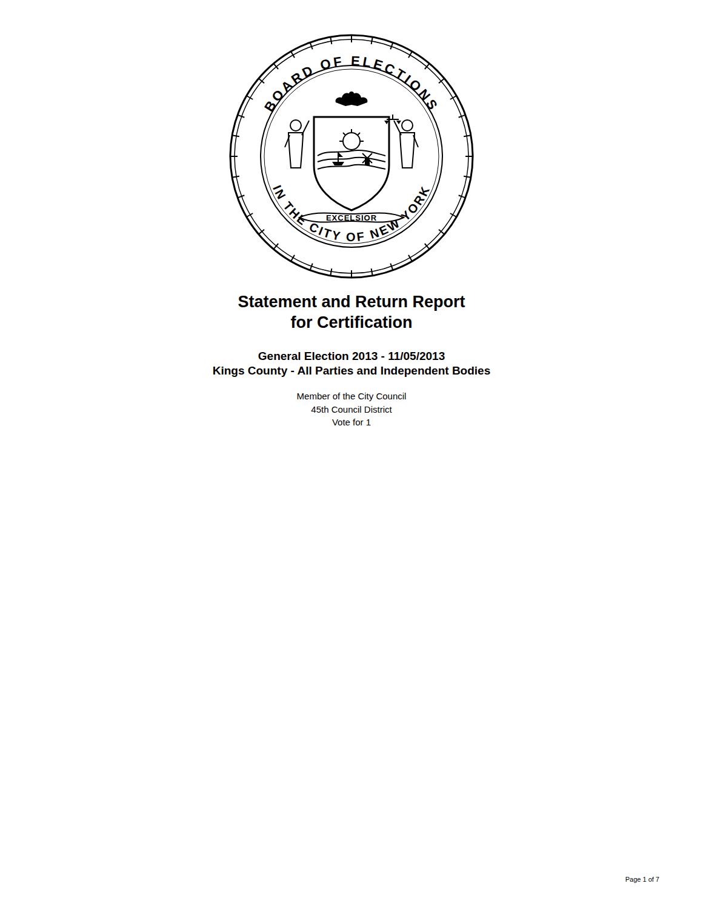BOARD OF ELECTIONS IN THE CITY OF NEW YORK EXCELSIOR
Statement and Return Report
for Certification
General Election 2013 - 11/05/2013
Kings County - All Parties and Independent Bodies
Member of the City Council
45th Council District
Vote for 1
Page 1 of 7